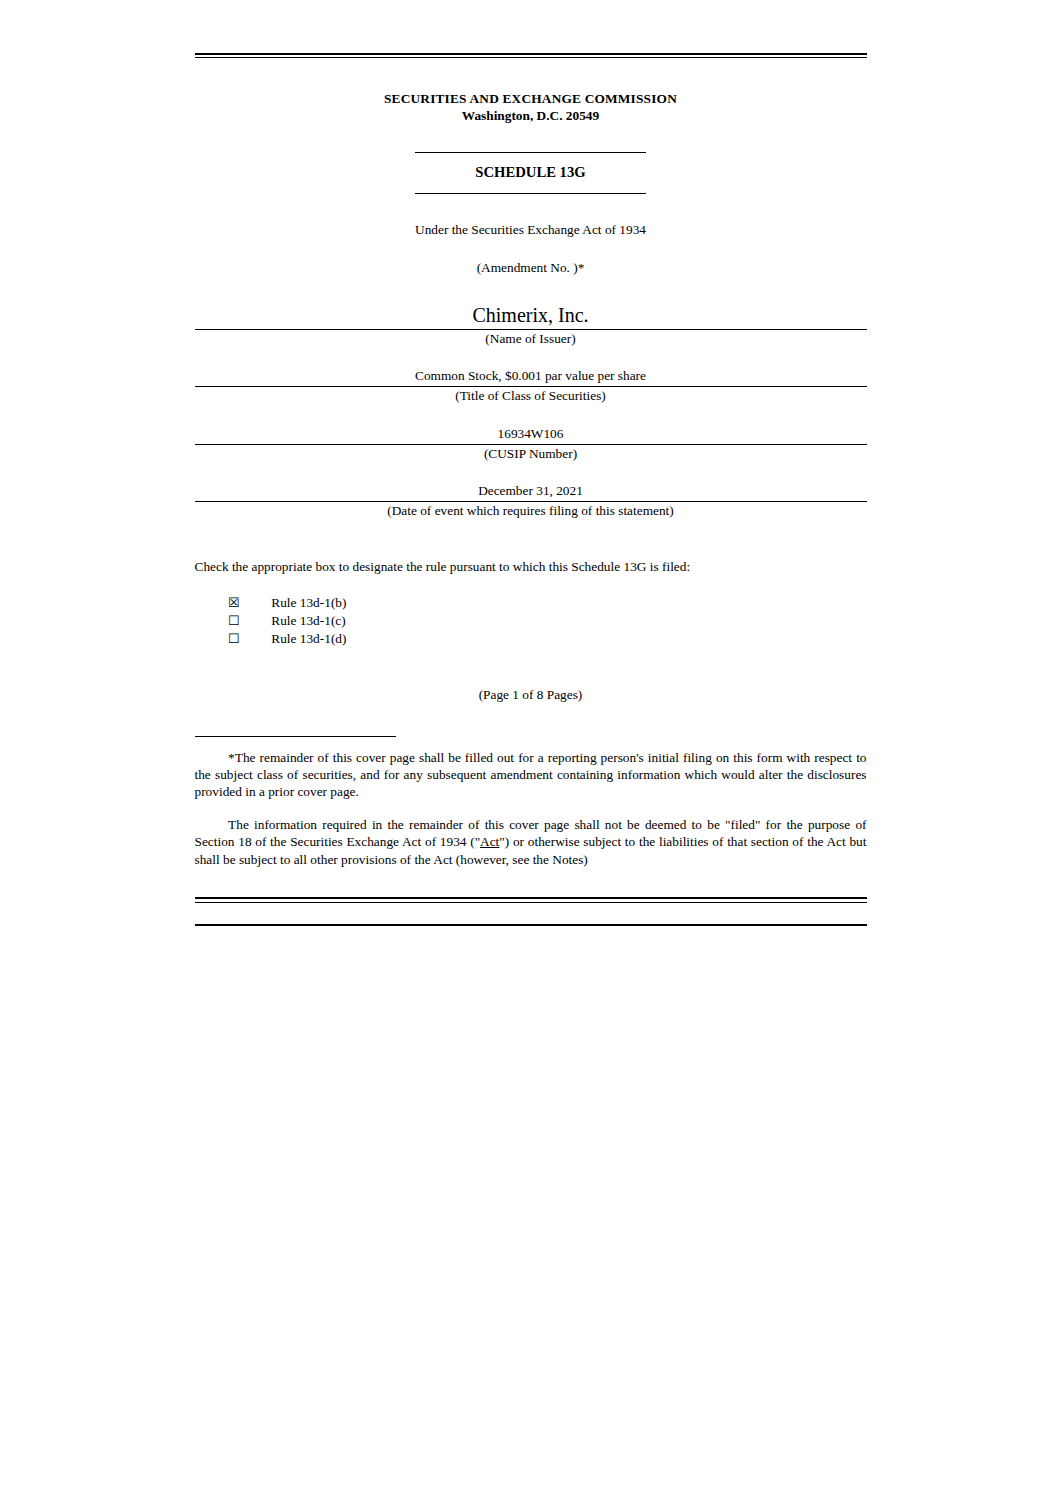SECURITIES AND EXCHANGE COMMISSION
Washington, D.C. 20549
SCHEDULE 13G
Under the Securities Exchange Act of 1934
(Amendment No. )*
Chimerix, Inc.
(Name of Issuer)
Common Stock, $0.001 par value per share
(Title of Class of Securities)
16934W106
(CUSIP Number)
December 31, 2021
(Date of event which requires filing of this statement)
Check the appropriate box to designate the rule pursuant to which this Schedule 13G is filed:
| ☒ | Rule 13d-1(b) |
| ☐ | Rule 13d-1(c) |
| ☐ | Rule 13d-1(d) |
(Page 1 of 8 Pages)
*The remainder of this cover page shall be filled out for a reporting person's initial filing on this form with respect to the subject class of securities, and for any subsequent amendment containing information which would alter the disclosures provided in a prior cover page.
The information required in the remainder of this cover page shall not be deemed to be "filed" for the purpose of Section 18 of the Securities Exchange Act of 1934 ("Act") or otherwise subject to the liabilities of that section of the Act but shall be subject to all other provisions of the Act (however, see the Notes)